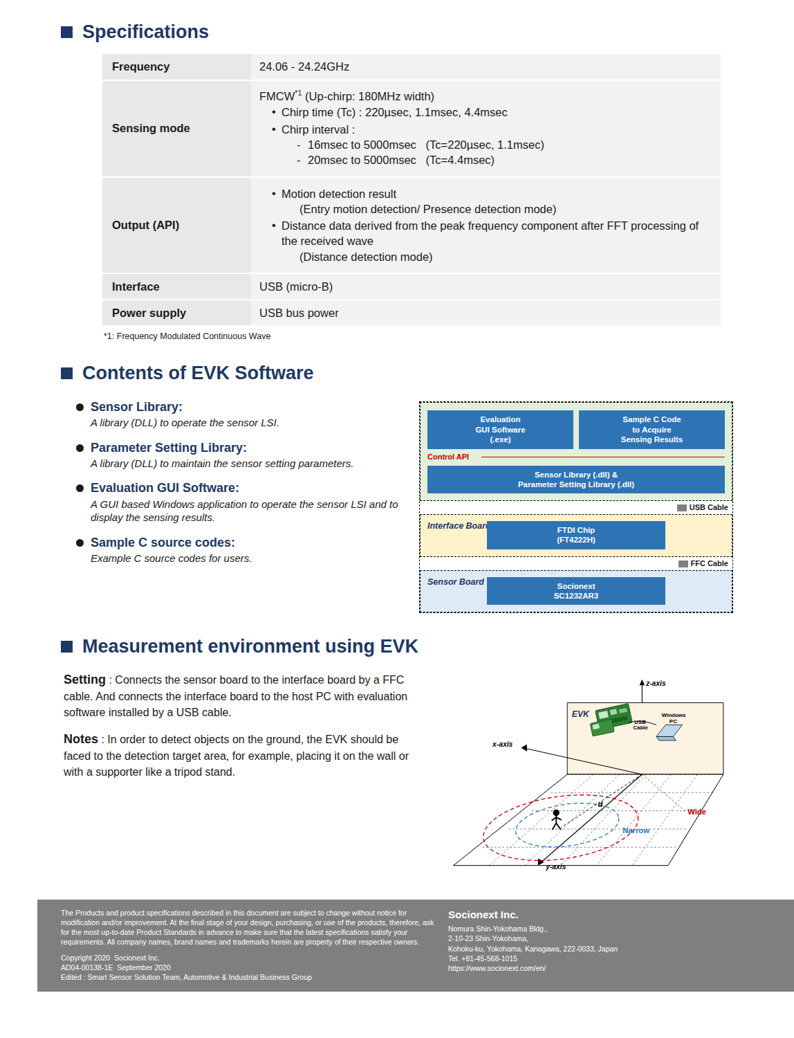Specifications
| Frequency | 24.06 - 24.24GHz |
| Sensing mode | FMCW *1 (Up-chirp: 180MHz width) Chirp time (Tc) : 220µsec, 1.1msec, 4.4msec Chirp interval : 16msec to 5000msec (Tc=220µsec, 1.1msec) 20msec to 5000msec (Tc=4.4msec) |
| Output (API) | Motion detection result (Entry motion detection/ Presence detection mode) Distance data derived from the peak frequency component after FFT processing of the received wave (Distance detection mode) |
| Interface | USB (micro-B) |
| Power supply | USB bus power |
*1: Frequency Modulated Continuous Wave
Contents of EVK Software
Sensor Library: A library (DLL) to operate the sensor LSI.
Parameter Setting Library: A library (DLL) to maintain the sensor setting parameters.
Evaluation GUI Software: A GUI based Windows application to operate the sensor LSI and to display the sensing results.
Sample C source codes: Example C source codes for users.
Customer’s PC
(Windows)
Evaluation
GUI Software
(.exe)
Sample C Code
to Acquire
Sensing Results
Control API
Sensor Library (.dll) &
Parameter Setting Library (.dll)
USB Cable
Interface Board
FTDI Chip
(FT4222H)
FFC Cable
Sensor Board
Socionext
SC1232AR3
Measurement environment using EVK
Setting : Connects the sensor board to the interface board by a FFC cable. And connects the interface board to the host PC with evaluation software installed by a USB cable.
Notes : In order to detect objects on the ground, the EVK should be faced to the detection target area, for example, placing it on the wall or with a supporter like a tripod stand.
z-axis x-axis y-axis EVK USB Cable Windows PC Wide Narrow d
The Products and product specifications described in this document are subject to change without notice for modification and/or improvement. At the final stage of your design, purchasing, or use of the products, therefore, ask for the most up-to-date Product Standards in advance to make sure that the latest specifications satisfy your requirements. All company names, brand names and trademarks herein are property of their respective owners.
Copyright 2020 Socionext Inc.
AD04-00138-1E September 2020
Edited : Smart Sensor Solution Team, Automotive & Industrial Business Group
Socionext Inc.
Nomura Shin-Yokohama Bldg.,
2-10-23 Shin-Yokohama,
Kohoku-ku, Yokohama, Kanagawa, 222-0033, Japan
Tel. +81-45-568-1015
https://www.socionext.com/en/